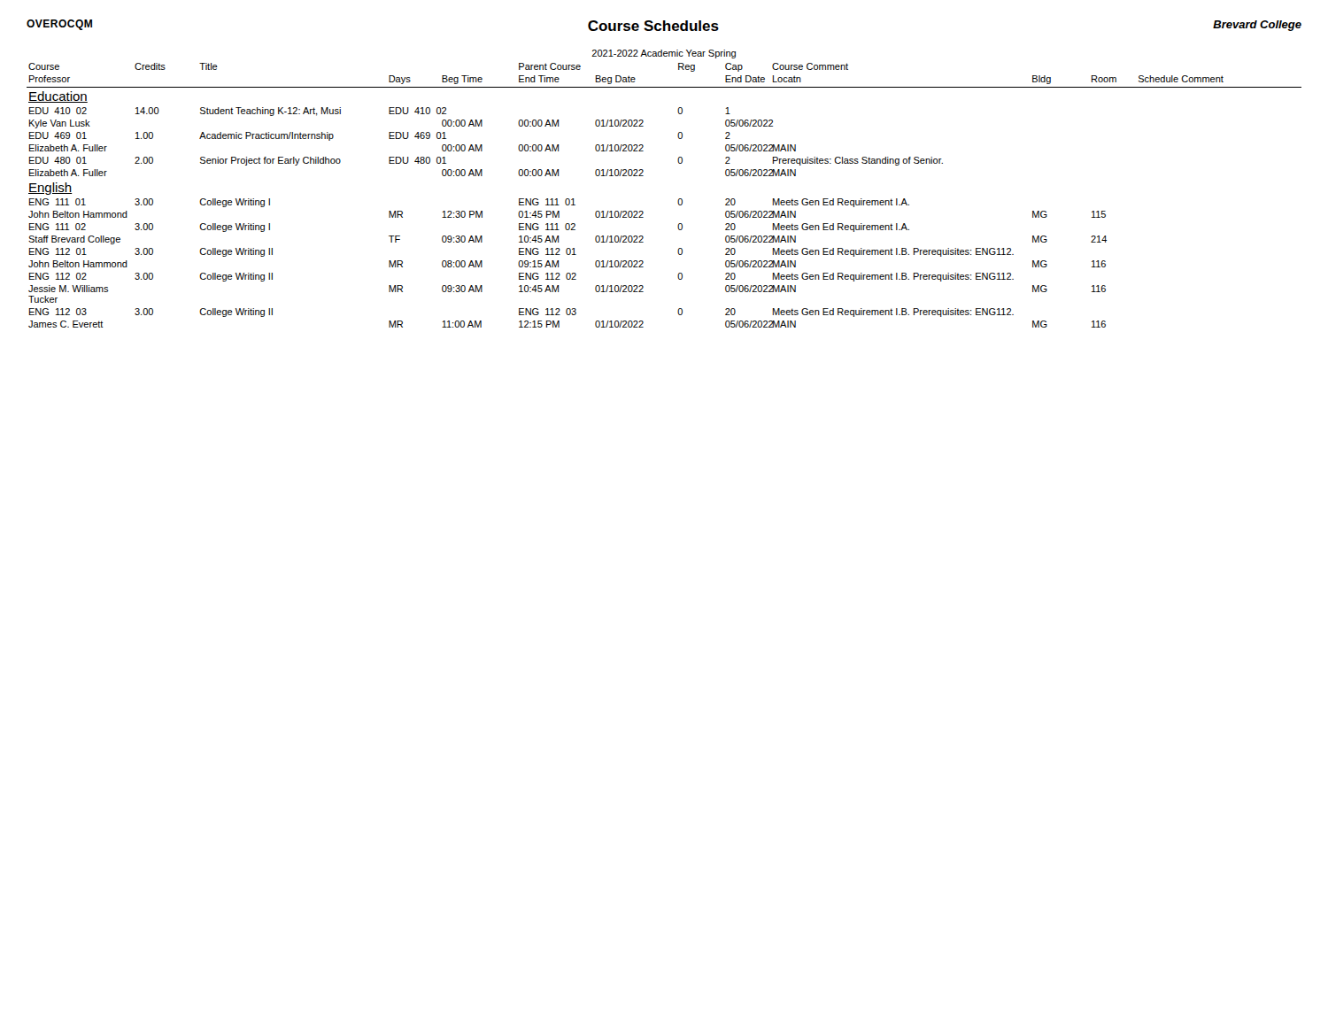OVEROCQM
Course Schedules
Brevard College
2021-2022 Academic Year Spring
| Course | Credits | Title | | | Parent Course | | Reg | Cap | Course Comment | | | | |
| --- | --- | --- | --- | --- | --- | --- | --- | --- | --- | --- | --- | --- | --- |
| Professor | | | Days | Beg Time | End Time | Beg Date | | End Date | Locatn | Bldg | Room | Schedule Comment |
| Education |
| EDU 410 02 | 14.00 | Student Teaching K-12: Art, Musi | EDU 410 02 | | | 0 | 1 | | | | | |
| Kyle Van Lusk | | | | 00:00 AM | 00:00 AM | 01/10/2022 | | 05/06/2022 | | | | | |
| EDU 469 01 | 1.00 | Academic Practicum/Internship | EDU 469 01 | | | 0 | 2 | | | | | |
| Elizabeth A. Fuller | | | | 00:00 AM | 00:00 AM | 01/10/2022 | | 05/06/2022 | MAIN | | | | |
| EDU 480 01 | 2.00 | Senior Project for Early Childhoo | EDU 480 01 | | | 0 | 2 | Prerequisites: Class Standing of Senior. | | | | |
| Elizabeth A. Fuller | | | | 00:00 AM | 00:00 AM | 01/10/2022 | | 05/06/2022 | MAIN | | | | |
| English |
| ENG 111 01 | 3.00 | College Writing I | | | ENG 111 01 | | 0 | 20 | Meets Gen Ed Requirement I.A. | | | | |
| John Belton Hammond | | | MR | 12:30 PM | 01:45 PM | 01/10/2022 | | 05/06/2022 | MAIN | MG | 115 | | |
| ENG 111 02 | 3.00 | College Writing I | | | ENG 111 02 | | 0 | 20 | Meets Gen Ed Requirement I.A. | | | | |
| Staff Brevard College | | | TF | 09:30 AM | 10:45 AM | 01/10/2022 | | 05/06/2022 | MAIN | MG | 214 | | |
| ENG 112 01 | 3.00 | College Writing II | | | ENG 112 01 | | 0 | 20 | Meets Gen Ed Requirement I.B. Prerequisites: ENG112. | | | | |
| John Belton Hammond | | | MR | 08:00 AM | 09:15 AM | 01/10/2022 | | 05/06/2022 | MAIN | MG | 116 | | |
| ENG 112 02 | 3.00 | College Writing II | | | ENG 112 02 | | 0 | 20 | Meets Gen Ed Requirement I.B. Prerequisites: ENG112. | | | | |
| Jessie M. Williams Tucker | | | MR | 09:30 AM | 10:45 AM | 01/10/2022 | | 05/06/2022 | MAIN | MG | 116 | | |
| ENG 112 03 | 3.00 | College Writing II | | | ENG 112 03 | | 0 | 20 | Meets Gen Ed Requirement I.B. Prerequisites: ENG112. | | | | |
| James C. Everett | | | MR | 11:00 AM | 12:15 PM | 01/10/2022 | | 05/06/2022 | MAIN | MG | 116 | | |